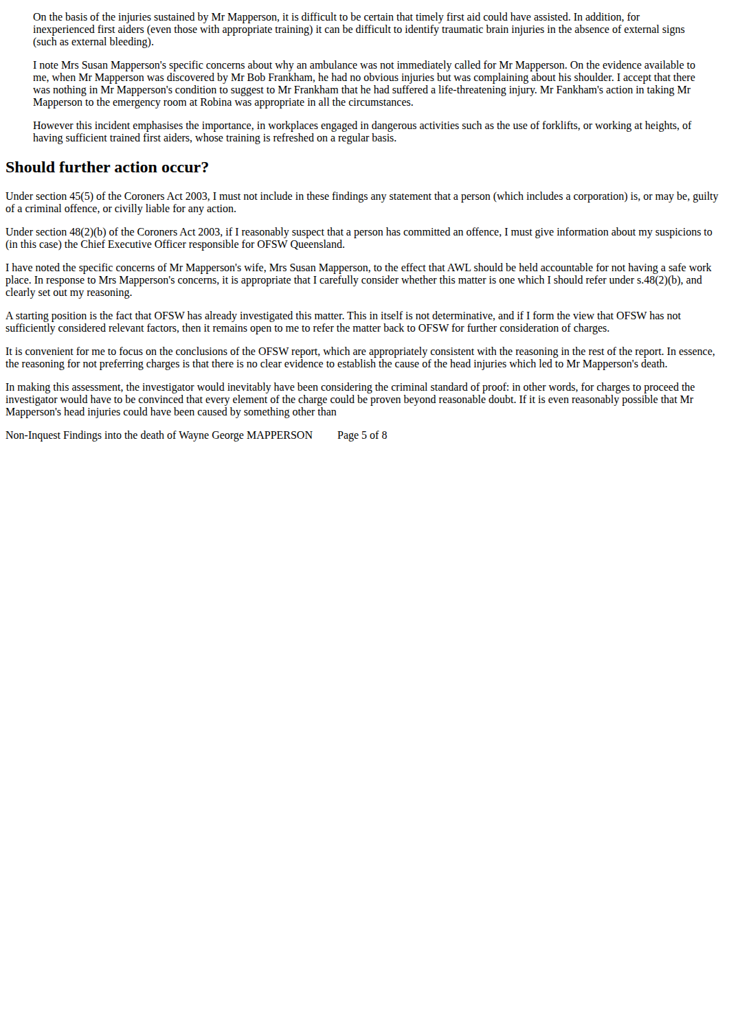On the basis of the injuries sustained by Mr Mapperson, it is difficult to be certain that timely first aid could have assisted. In addition, for inexperienced first aiders (even those with appropriate training) it can be difficult to identify traumatic brain injuries in the absence of external signs (such as external bleeding).
I note Mrs Susan Mapperson's specific concerns about why an ambulance was not immediately called for Mr Mapperson. On the evidence available to me, when Mr Mapperson was discovered by Mr Bob Frankham, he had no obvious injuries but was complaining about his shoulder. I accept that there was nothing in Mr Mapperson's condition to suggest to Mr Frankham that he had suffered a life-threatening injury. Mr Fankham's action in taking Mr Mapperson to the emergency room at Robina was appropriate in all the circumstances.
However this incident emphasises the importance, in workplaces engaged in dangerous activities such as the use of forklifts, or working at heights, of having sufficient trained first aiders, whose training is refreshed on a regular basis.
Should further action occur?
Under section 45(5) of the Coroners Act 2003, I must not include in these findings any statement that a person (which includes a corporation) is, or may be, guilty of a criminal offence, or civilly liable for any action.
Under section 48(2)(b) of the Coroners Act 2003, if I reasonably suspect that a person has committed an offence, I must give information about my suspicions to (in this case) the Chief Executive Officer responsible for OFSW Queensland.
I have noted the specific concerns of Mr Mapperson's wife, Mrs Susan Mapperson, to the effect that AWL should be held accountable for not having a safe work place. In response to Mrs Mapperson's concerns, it is appropriate that I carefully consider whether this matter is one which I should refer under s.48(2)(b), and clearly set out my reasoning.
A starting position is the fact that OFSW has already investigated this matter. This in itself is not determinative, and if I form the view that OFSW has not sufficiently considered relevant factors, then it remains open to me to refer the matter back to OFSW for further consideration of charges.
It is convenient for me to focus on the conclusions of the OFSW report, which are appropriately consistent with the reasoning in the rest of the report. In essence, the reasoning for not preferring charges is that there is no clear evidence to establish the cause of the head injuries which led to Mr Mapperson's death.
In making this assessment, the investigator would inevitably have been considering the criminal standard of proof: in other words, for charges to proceed the investigator would have to be convinced that every element of the charge could be proven beyond reasonable doubt. If it is even reasonably possible that Mr Mapperson's head injuries could have been caused by something other than
Non-Inquest Findings into the death of Wayne George MAPPERSON Page 5 of 8